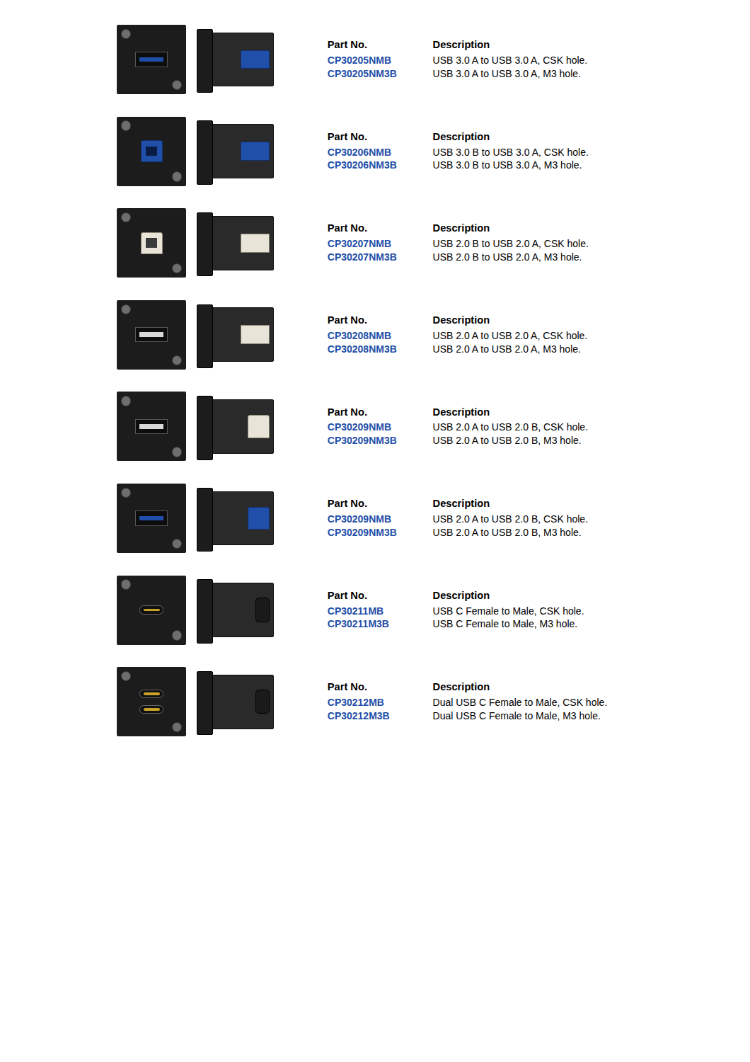| Part No. | Description |
| --- | --- |
| CP30205NMB | USB 3.0 A to USB 3.0 A, CSK hole. |
| CP30205NM3B | USB 3.0 A to USB 3.0 A, M3 hole. |
| Part No. | Description |
| --- | --- |
| CP30206NMB | USB 3.0 B to USB 3.0 A, CSK hole. |
| CP30206NM3B | USB 3.0 B to USB 3.0 A, M3 hole. |
| Part No. | Description |
| --- | --- |
| CP30207NMB | USB 2.0 B to USB 2.0 A, CSK hole. |
| CP30207NM3B | USB 2.0 B to USB 2.0 A, M3 hole. |
| Part No. | Description |
| --- | --- |
| CP30208NMB | USB 2.0 A to USB 2.0 A, CSK hole. |
| CP30208NM3B | USB 2.0 A to USB 2.0 A, M3 hole. |
| Part No. | Description |
| --- | --- |
| CP30209NMB | USB 2.0 A to USB 2.0 B, CSK hole. |
| CP30209NM3B | USB 2.0 A to USB 2.0 B, M3 hole. |
| Part No. | Description |
| --- | --- |
| CP30209NMB | USB 2.0 A to USB 2.0 B, CSK hole. |
| CP30209NM3B | USB 2.0 A to USB 2.0 B, M3 hole. |
| Part No. | Description |
| --- | --- |
| CP30211MB | USB C Female to Male, CSK hole. |
| CP30211M3B | USB C Female to Male, M3 hole. |
| Part No. | Description |
| --- | --- |
| CP30212MB | Dual USB C Female to Male, CSK hole. |
| CP30212M3B | Dual USB C Female to Male, M3 hole. |